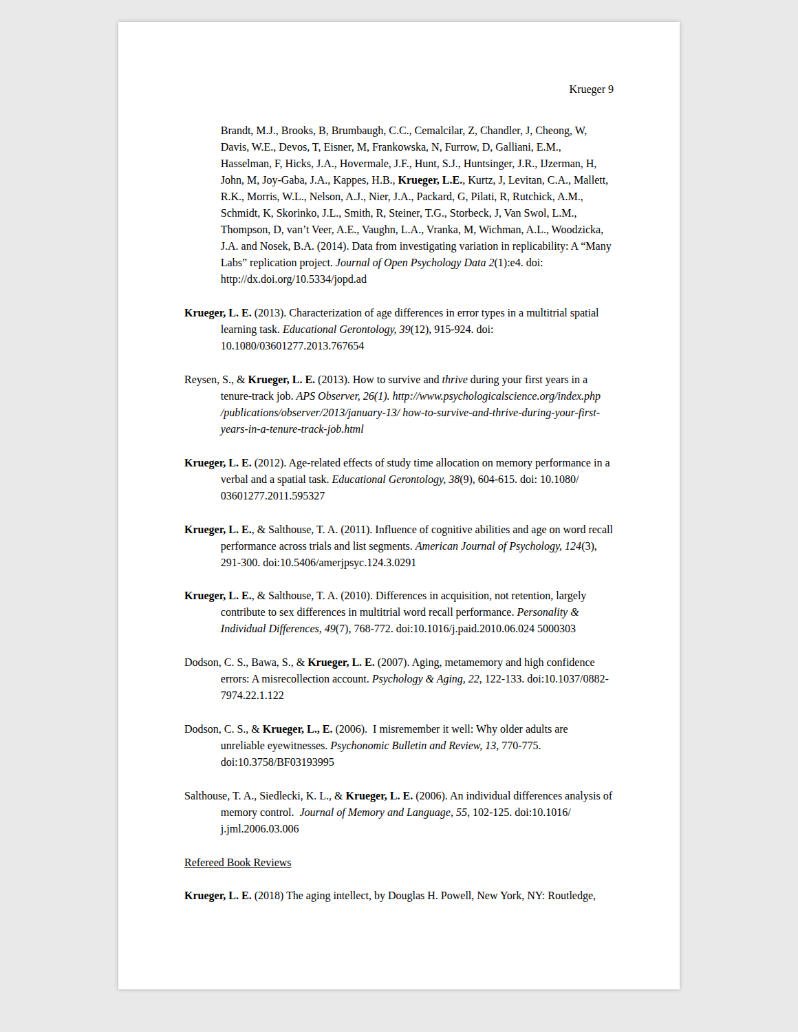Krueger 9
Brandt, M.J., Brooks, B, Brumbaugh, C.C., Cemalcilar, Z, Chandler, J, Cheong, W, Davis, W.E., Devos, T, Eisner, M, Frankowska, N, Furrow, D, Galliani, E.M., Hasselman, F, Hicks, J.A., Hovermale, J.F., Hunt, S.J., Huntsinger, J.R., IJzerman, H, John, M, Joy-Gaba, J.A., Kappes, H.B., Krueger, L.E., Kurtz, J, Levitan, C.A., Mallett, R.K., Morris, W.L., Nelson, A.J., Nier, J.A., Packard, G, Pilati, R, Rutchick, A.M., Schmidt, K, Skorinko, J.L., Smith, R, Steiner, T.G., Storbeck, J, Van Swol, L.M., Thompson, D, van’t Veer, A.E., Vaughn, L.A., Vranka, M, Wichman, A.L., Woodzicka, J.A. and Nosek, B.A. (2014). Data from investigating variation in replicability: A “Many Labs” replication project. Journal of Open Psychology Data 2(1):e4. doi: http://dx.doi.org/10.5334/jopd.ad
Krueger, L. E. (2013). Characterization of age differences in error types in a multitrial spatial learning task. Educational Gerontology, 39(12), 915-924. doi: 10.1080/03601277.2013.767654
Reysen, S., & Krueger, L. E. (2013). How to survive and thrive during your first years in a tenure-track job. APS Observer, 26(1). http://www.psychologicalscience.org/index.php /publications/observer/2013/january-13/ how-to-survive-and-thrive-during-your-first-years-in-a-tenure-track-job.html
Krueger, L. E. (2012). Age-related effects of study time allocation on memory performance in a verbal and a spatial task. Educational Gerontology, 38(9), 604-615. doi: 10.1080/ 03601277.2011.595327
Krueger, L. E., & Salthouse, T. A. (2011). Influence of cognitive abilities and age on word recall performance across trials and list segments. American Journal of Psychology, 124(3), 291-300. doi:10.5406/amerjpsyc.124.3.0291
Krueger, L. E., & Salthouse, T. A. (2010). Differences in acquisition, not retention, largely contribute to sex differences in multitrial word recall performance. Personality & Individual Differences, 49(7), 768-772. doi:10.1016/j.paid.2010.06.024 5000303
Dodson, C. S., Bawa, S., & Krueger, L. E. (2007). Aging, metamemory and high confidence errors: A misrecollection account. Psychology & Aging, 22, 122-133. doi:10.1037/0882-7974.22.1.122
Dodson, C. S., & Krueger, L., E. (2006). I misremember it well: Why older adults are unreliable eyewitnesses. Psychonomic Bulletin and Review, 13, 770-775. doi:10.3758/BF03193995
Salthouse, T. A., Siedlecki, K. L., & Krueger, L. E. (2006). An individual differences analysis of memory control. Journal of Memory and Language, 55, 102-125. doi:10.1016/ j.jml.2006.03.006
Refereed Book Reviews
Krueger, L. E. (2018) The aging intellect, by Douglas H. Powell, New York, NY: Routledge,